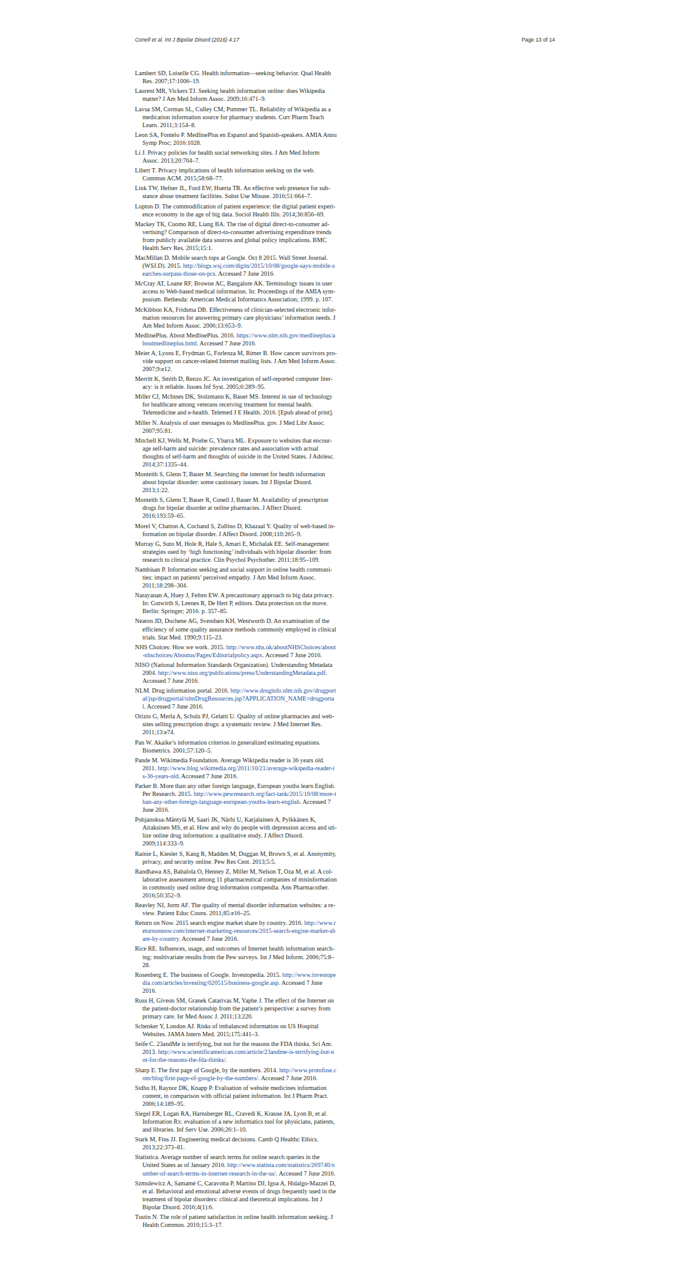Conell et al. Int J Bipolar Disord (2016) 4:17
Page 13 of 14
Lambert SD, Loiselle CG. Health information—seeking behavior. Qual Health Res. 2007;17:1006–19.
Laurent MR, Vickers TJ. Seeking health information online: does Wikipedia matter? J Am Med Inform Assoc. 2009;16:471–9.
Lavsa SM, Corman SL, Culley CM, Pummer TL. Reliability of Wikipedia as a medication information source for pharmacy students. Curr Pharm Teach Learn. 2011;3:154–8.
Leon SA, Fontelo P. MedlinePlus en Espanol and Spanish-speakers. AMIA Annu Symp Proc; 2016:1028.
Li J. Privacy policies for health social networking sites. J Am Med Inform Assoc. 2013;20:704–7.
Libert T. Privacy implications of health information seeking on the web. Commun ACM. 2015;58:68–77.
Link TW, Hefner JL, Ford EW, Huerta TR. An effective web presence for substance abuse treatment facilities. Subst Use Misuse. 2016;51:664–7.
Lupton D. The commodification of patient experience: the digital patient experience economy in the age of big data. Sociol Health Illn. 2014;36:856–69.
Mackey TK, Cuomo RE, Liang BA. The rise of digital direct-to-consumer advertising? Comparison of direct-to-consumer advertising expenditure trends from publicly available data sources and global policy implications. BMC Health Serv Res. 2015;15:1.
MacMillan D. Mobile search tops at Google. Oct 8 2015. Wall Street Journal. (WSJ.D). 2015. http://blogs.wsj.com/digits/2015/10/08/google-says-mobile-searches-surpass-those-on-pcs. Accessed 7 June 2016.
McCray AT, Loane RF, Browne AC, Bangalore AK. Terminology issues in user access to Web-based medical information. In: Proceedings of the AMIA symposium. Bethesda: American Medical Informatics Association; 1999. p. 107.
McKibbon KA, Fridsma DB. Effectiveness of clinician-selected electronic information resources for answering primary care physicians’ information needs. J Am Med Inform Assoc. 2006;13:653–9.
MedlinePlus. About MedlinePlus. 2016. https://www.nlm.nih.gov/medlineplus/aboutmedlineplus.html. Accessed 7 June 2016.
Meier A, Lyons E, Frydman G, Forlenza M, Rimer B. How cancer survivors provide support on cancer-related Internet mailing lists. J Am Med Inform Assoc. 2007;9:e12.
Merritt K, Smith D, Renzo JC. An investigation of self-reported computer literacy: is it reliable. Issues Inf Syst. 2005;6:289–95.
Miller CJ, McInnes DK, Stolzmann K, Bauer MS. Interest in use of technology for healthcare among veterans receiving treatment for mental health. Telemedicine and e-health. Telemed J E Health. 2016. [Epub ahead of print].
Miller N. Analysis of user messages to MedlinePlus. gov. J Med Libr Assoc. 2007;95:81.
Mitchell KJ, Wells M, Priebe G, Ybarra ML. Exposure to websites that encourage self-harm and suicide: prevalence rates and association with actual thoughts of self-harm and thoughts of suicide in the United States. J Adolesc. 2014;37:1335–44.
Monteith S, Glenn T, Bauer M. Searching the internet for health information about bipolar disorder: some cautionary issues. Int J Bipolar Disord. 2013;1:22.
Monteith S, Glenn T, Bauer R, Conell J, Bauer M. Availability of prescription drugs for bipolar disorder at online pharmacies. J Affect Disord. 2016;193:59–65.
Morel V, Chatton A, Cochand S, Zullino D, Khazaal Y. Quality of web-based information on bipolar disorder. J Affect Disord. 2008;110:265–9.
Murray G, Suto M, Hole R, Hale S, Amari E, Michalak EE. Self-management strategies used by ‘high functioning’ individuals with bipolar disorder: from research to clinical practice. Clin Psychol Psychother. 2011;18:95–109.
Nambisan P. Information seeking and social support in online health communities: impact on patients’ perceived empathy. J Am Med Inform Assoc. 2011;18:298–304.
Narayanan A, Huey J, Felten EW. A precautionary approach to big data privacy. In: Gutwirth S, Leenes R, De Hert P, editors. Data protection on the move. Berlin: Springer; 2016. p. 357–85.
Neaton JD, Duchene AG, Svendsen KH, Wentworth D. An examination of the efficiency of some quality assurance methods commonly employed in clinical trials. Stat Med. 1990;9:115–23.
NHS Choices: How we work. 2015. http://www.nhs.uk/aboutNHSChoices/about-nhschoices/Aboutus/Pages/Editorialpolicy.aspx. Accessed 7 June 2016.
NISO (National Information Standards Organization). Understanding Metadata 2004. http://www.niso.org/publications/press/UnderstandingMetadata.pdf. Accessed 7 June 2016.
NLM. Drug information portal. 2016. http://www.druginfo.nlm.nih.gov/drugportal/jsp/drugportal/nlmDrugResources.jsp?APPLICATION_NAME=drugportal. Accessed 7 June 2016.
Orizio G, Merla A, Schulz PJ, Gelatti U. Quality of online pharmacies and websites selling prescription drugs: a systematic review. J Med Internet Res. 2011;13:e74.
Pan W. Akaike’s information criterion in generalized estimating equations. Biometrics. 2001;57:120–5.
Pande M. Wikimedia Foundation. Average Wikipedia reader is 36 years old. 2011. http://www.blog.wikimedia.org/2011/10/21/average-wikipedia-reader-is-36-years-old. Accessed 7 June 2016.
Parker B. More than any other foreign language, European youths learn English. Per Research. 2015. http://www.pewresearch.org/fact-tank/2015/10/08/more-than-any-other-foreign-language-european-youths-learn-english. Accessed 7 June 2016.
Pohjanoksa-Mäntylä M, Saari JK, Närhi U, Karjalainen A, Pylkkänen K, Airaksinen MS, et al. How and why do people with depression access and utilize online drug information: a qualitative study. J Affect Disord. 2009;114:333–9.
Rainie L, Kiesler S, Kang R, Madden M, Duggan M, Brown S, et al. Anonymity, privacy, and security online. Pew Res Cent. 2013;5:5.
Randhawa AS, Babalola O, Henney Z, Miller M, Nelson T, Oza M, et al. A collaborative assessment among 11 pharmaceutical companies of misinformation in commonly used online drug information compendia. Ann Pharmacother. 2016;50:352–9.
Reavley NJ, Jorm AF. The quality of mental disorder information websites: a review. Patient Educ Couns. 2011;85:e16–25.
Return on Now. 2015 search engine market share by country. 2016. http://www.returnonnow.com/internet-marketing-resources/2015-search-engine-market-share-by-country. Accessed 7 June 2016.
Rice RE. Influences, usage, and outcomes of Internet health information searching: multivariate results from the Pew surveys. Int J Med Inform. 2006;75:8–28.
Rosenberg E. The business of Google. Investopedia. 2015. http://www.investopedia.com/articles/investing/020515/business-google.asp. Accessed 7 June 2016.
Russ H, Giveon SM, Granek Catarivas M, Yaphe J. The effect of the Internet on the patient-doctor relationship from the patient’s perspective: a survey from primary care. Isr Med Assoc J. 2011;13:220.
Schenker Y, London AJ. Risks of imbalanced information on US Hospital Websites. JAMA Intern Med. 2015;175:441–3.
Seife C. 23andMe is terrifying, but not for the reasons the FDA thinks. Sci Am. 2013. http://www.scientificamerican.com/article/23andme-is-terrifying-but-not-for-the-reasons-the-fda-thinks/.
Sharp E. The first page of Google, by the numbers. 2014. http://www.protofuse.com/blog/first-page-of-google-by-the-numbers/. Accessed 7 June 2016.
Sidhu H, Raynor DK, Knapp P. Evaluation of website medicines information content, in comparison with official patient information. Int J Pharm Pract. 2006;14:189–95.
Siegel ER, Logan RA, Harnsberger RL, Cravedi K, Krause JA, Lyon B, et al. Information Rx: evaluation of a new informatics tool for physicians, patients, and libraries. Inf Serv Use. 2006;26:1–10.
Stark M, Fins JJ. Engineering medical decisions. Camb Q Healthc Ethics. 2013;22:373–81.
Statistica. Average number of search terms for online search queries in the United States as of January 2016. http://www.statista.com/statistics/269740/number-of-search-terms-in-internet-research-in-the-us/. Accessed 7 June 2016.
Szmulewicz A, Samamé C, Caravotta P, Martino DJ, Igoa A, Hidalgo-Mazzei D, et al. Behavioral and emotional adverse events of drugs frequently used in the treatment of bipolar disorders: clinical and theoretical implications. Int J Bipolar Disord. 2016;4(1):6.
Tustin N. The role of patient satisfaction in online health information seeking. J Health Commun. 2010;15:3–17.